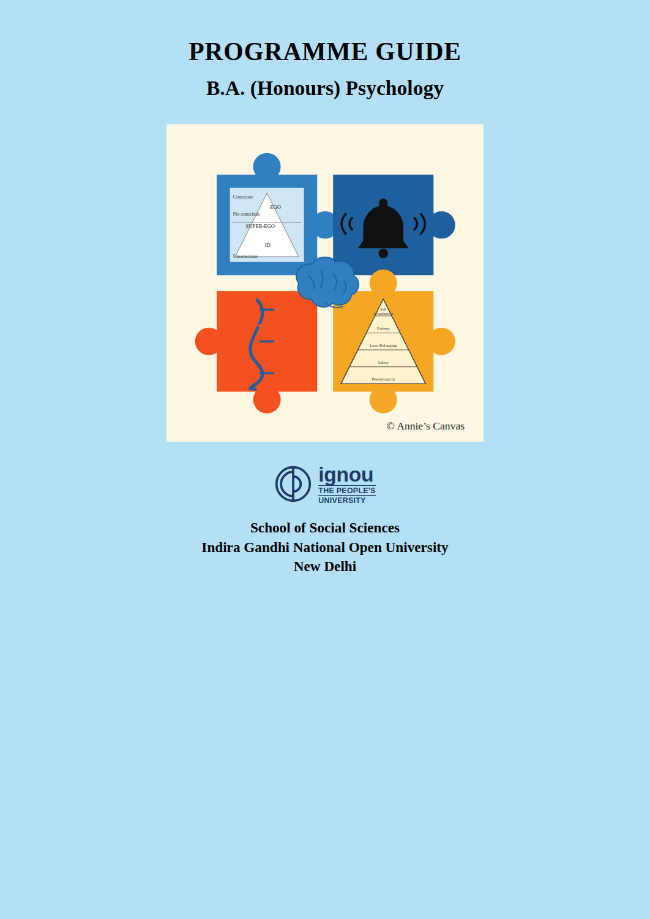PROGRAMME GUIDE
B.A. (Honours) Psychology
Conscious Pre-conscious Unconscious EGO SUPER-EGO ID Self Actualization Esteem Love Belonging Safety Physiological
© Annie’s Canvas
ignou THE PEOPLE'S UNIVERSITY
School of Social Sciences
Indira Gandhi National Open University
New Delhi